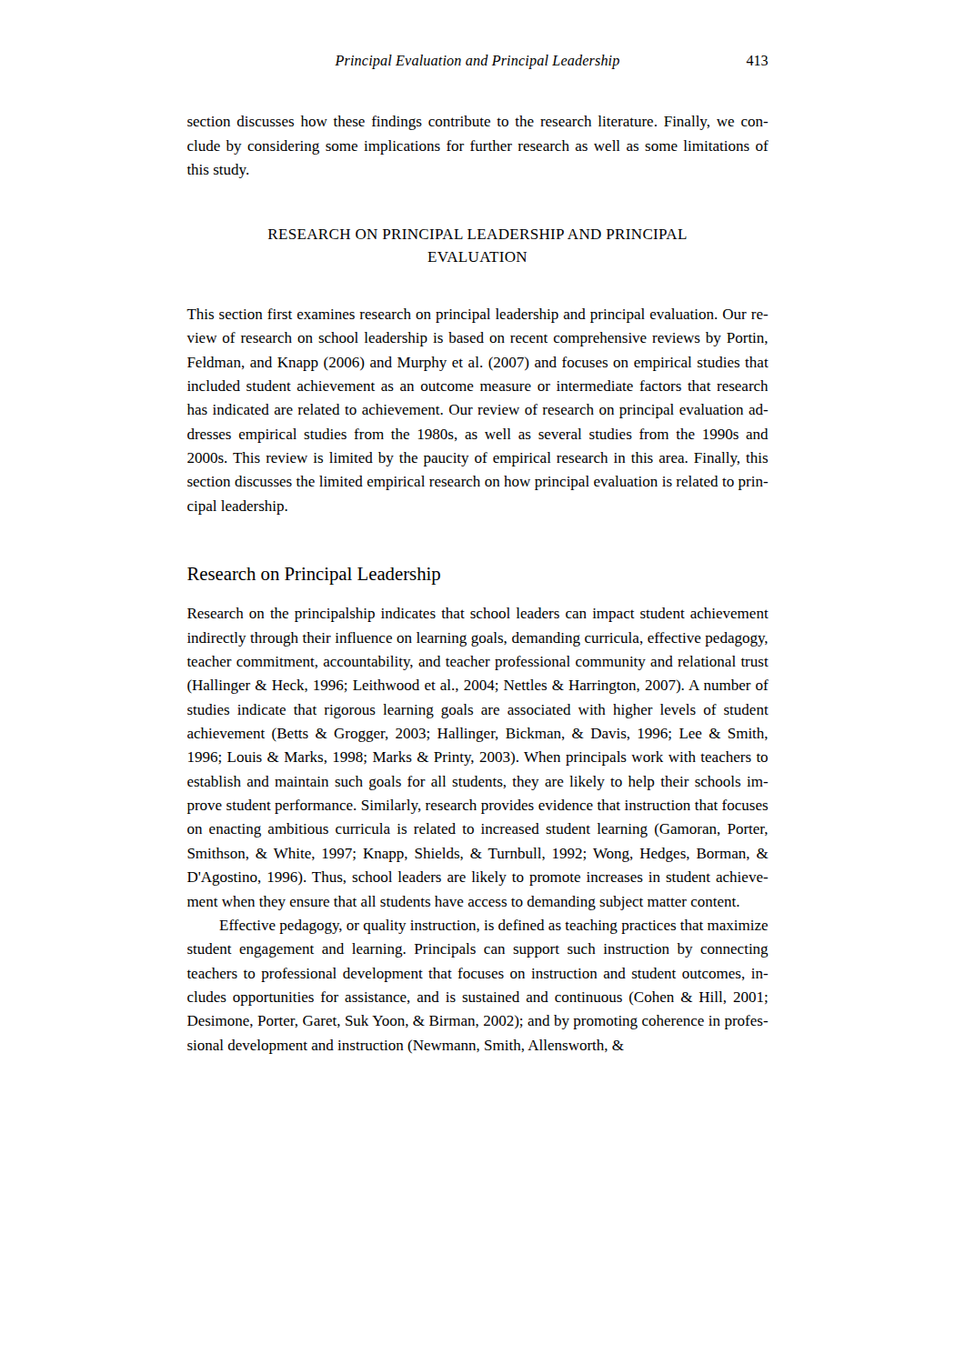Principal Evaluation and Principal Leadership 413
section discusses how these findings contribute to the research literature. Finally, we conclude by considering some implications for further research as well as some limitations of this study.
Research on Principal Leadership and Principal Evaluation
This section first examines research on principal leadership and principal evaluation. Our review of research on school leadership is based on recent comprehensive reviews by Portin, Feldman, and Knapp (2006) and Murphy et al. (2007) and focuses on empirical studies that included student achievement as an outcome measure or intermediate factors that research has indicated are related to achievement. Our review of research on principal evaluation addresses empirical studies from the 1980s, as well as several studies from the 1990s and 2000s. This review is limited by the paucity of empirical research in this area. Finally, this section discusses the limited empirical research on how principal evaluation is related to principal leadership.
Research on Principal Leadership
Research on the principalship indicates that school leaders can impact student achievement indirectly through their influence on learning goals, demanding curricula, effective pedagogy, teacher commitment, accountability, and teacher professional community and relational trust (Hallinger & Heck, 1996; Leithwood et al., 2004; Nettles & Harrington, 2007). A number of studies indicate that rigorous learning goals are associated with higher levels of student achievement (Betts & Grogger, 2003; Hallinger, Bickman, & Davis, 1996; Lee & Smith, 1996; Louis & Marks, 1998; Marks & Printy, 2003). When principals work with teachers to establish and maintain such goals for all students, they are likely to help their schools improve student performance. Similarly, research provides evidence that instruction that focuses on enacting ambitious curricula is related to increased student learning (Gamoran, Porter, Smithson, & White, 1997; Knapp, Shields, & Turnbull, 1992; Wong, Hedges, Borman, & D'Agostino, 1996). Thus, school leaders are likely to promote increases in student achievement when they ensure that all students have access to demanding subject matter content.
Effective pedagogy, or quality instruction, is defined as teaching practices that maximize student engagement and learning. Principals can support such instruction by connecting teachers to professional development that focuses on instruction and student outcomes, includes opportunities for assistance, and is sustained and continuous (Cohen & Hill, 2001; Desimone, Porter, Garet, Suk Yoon, & Birman, 2002); and by promoting coherence in professional development and instruction (Newmann, Smith, Allensworth, &